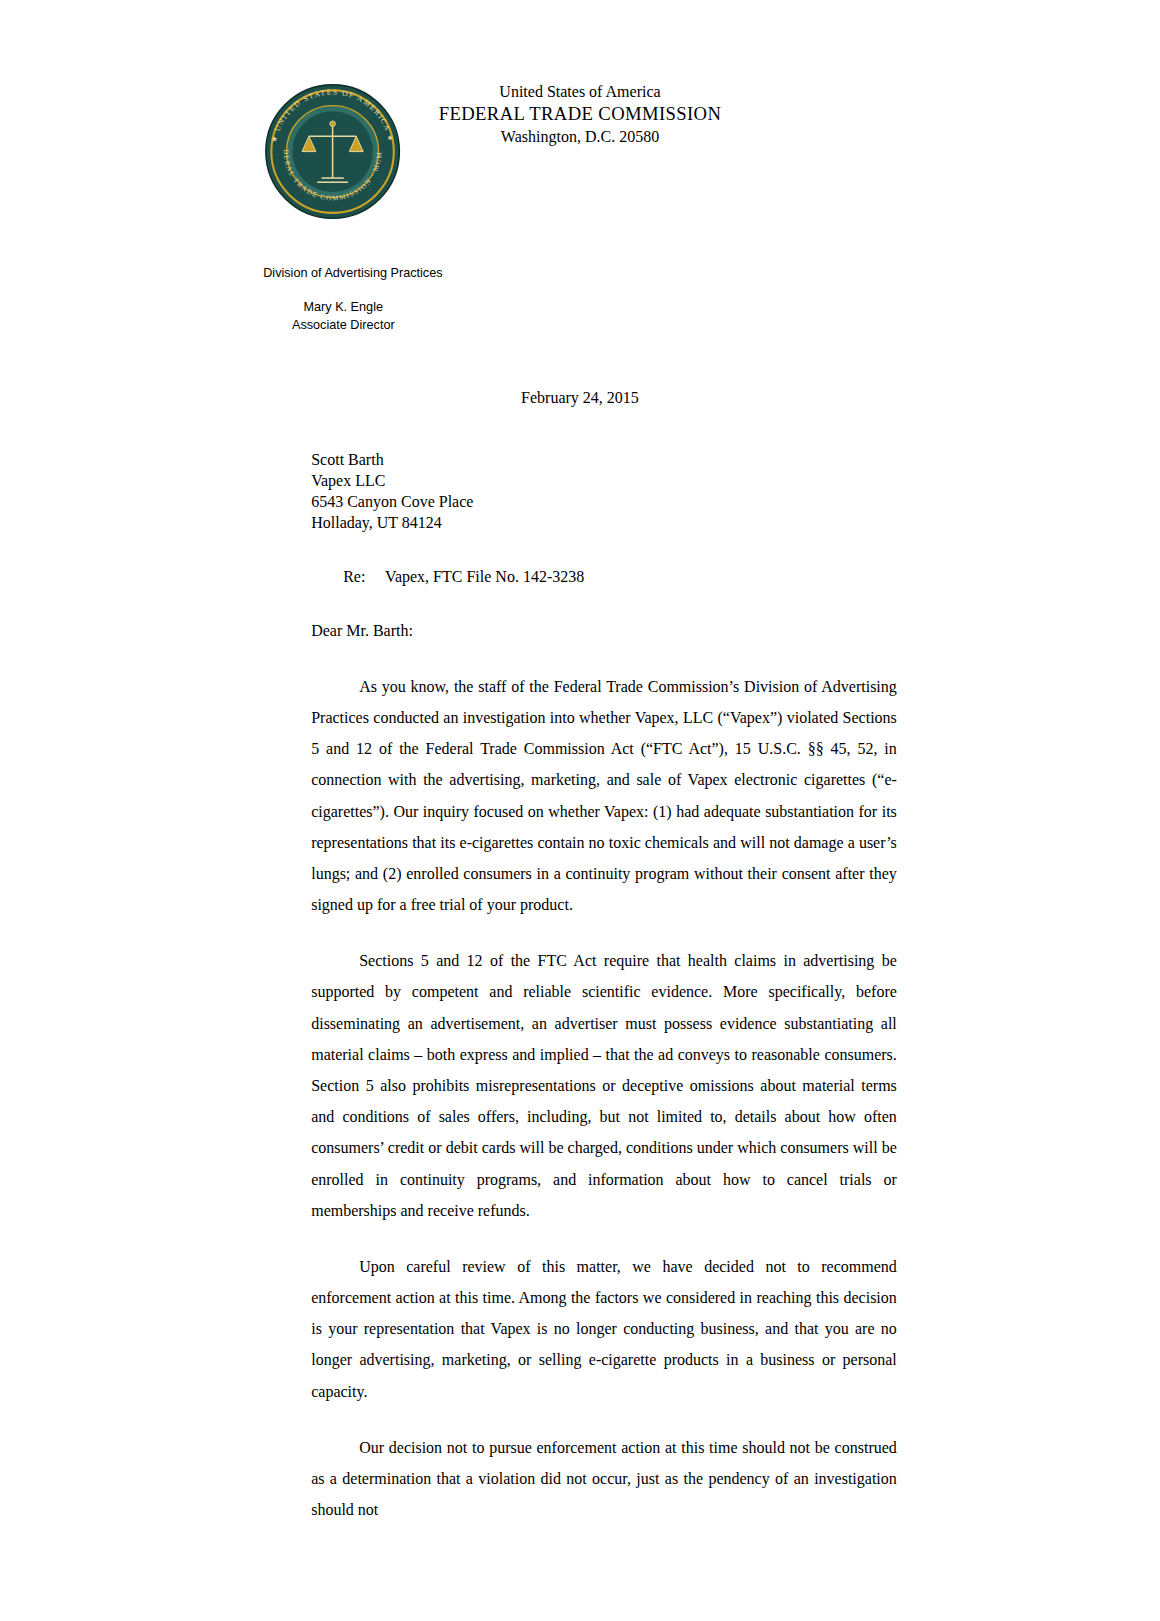★ UNITED STATES OF AMERICA ★ FEDERAL TRADE COMMISSION · MCMXV
United States of America
FEDERAL TRADE COMMISSION
Washington, D.C. 20580
Division of Advertising Practices
Mary K. Engle
Associate Director
February 24, 2015
Scott Barth
Vapex LLC
6543 Canyon Cove Place
Holladay, UT 84124
Re: Vapex, FTC File No. 142-3238
Dear Mr. Barth:
As you know, the staff of the Federal Trade Commission’s Division of Advertising Practices conducted an investigation into whether Vapex, LLC (“Vapex”) violated Sections 5 and 12 of the Federal Trade Commission Act (“FTC Act”), 15 U.S.C. §§ 45, 52, in connection with the advertising, marketing, and sale of Vapex electronic cigarettes (“e-cigarettes”). Our inquiry focused on whether Vapex: (1) had adequate substantiation for its representations that its e-cigarettes contain no toxic chemicals and will not damage a user’s lungs; and (2) enrolled consumers in a continuity program without their consent after they signed up for a free trial of your product.
Sections 5 and 12 of the FTC Act require that health claims in advertising be supported by competent and reliable scientific evidence. More specifically, before disseminating an advertisement, an advertiser must possess evidence substantiating all material claims – both express and implied – that the ad conveys to reasonable consumers. Section 5 also prohibits misrepresentations or deceptive omissions about material terms and conditions of sales offers, including, but not limited to, details about how often consumers’ credit or debit cards will be charged, conditions under which consumers will be enrolled in continuity programs, and information about how to cancel trials or memberships and receive refunds.
Upon careful review of this matter, we have decided not to recommend enforcement action at this time. Among the factors we considered in reaching this decision is your representation that Vapex is no longer conducting business, and that you are no longer advertising, marketing, or selling e-cigarette products in a business or personal capacity.
Our decision not to pursue enforcement action at this time should not be construed as a determination that a violation did not occur, just as the pendency of an investigation should not